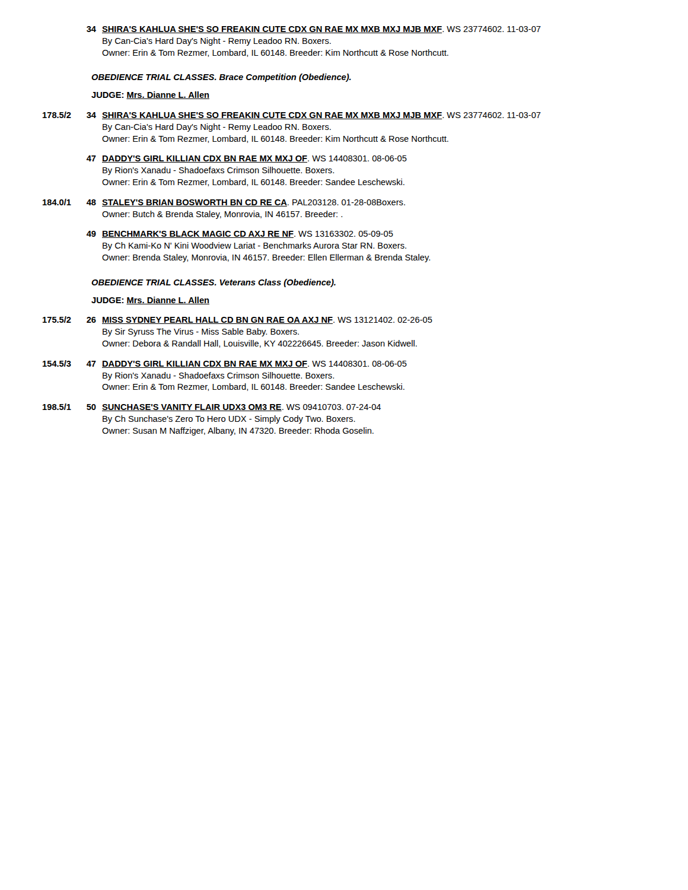34
SHIRA'S KAHLUA SHE'S SO FREAKIN CUTE CDX GN RAE MX MXB MXJ MJB MXF. WS 23774602. 11-03-07 By Can-Cia's Hard Day's Night - Remy Leadoo RN. Boxers. Owner: Erin & Tom Rezmer, Lombard, IL 60148. Breeder: Kim Northcutt & Rose Northcutt.
OBEDIENCE TRIAL CLASSES. Brace Competition (Obedience).
JUDGE: Mrs. Dianne L. Allen
178.5/2
34
SHIRA'S KAHLUA SHE'S SO FREAKIN CUTE CDX GN RAE MX MXB MXJ MJB MXF. WS 23774602. 11-03-07 By Can-Cia's Hard Day's Night - Remy Leadoo RN. Boxers. Owner: Erin & Tom Rezmer, Lombard, IL 60148. Breeder: Kim Northcutt & Rose Northcutt.
47
DADDY'S GIRL KILLIAN CDX BN RAE MX MXJ OF. WS 14408301. 08-06-05 By Rion's Xanadu - Shadoefaxs Crimson Silhouette. Boxers. Owner: Erin & Tom Rezmer, Lombard, IL 60148. Breeder: Sandee Leschewski.
184.0/1
48
STALEY'S BRIAN BOSWORTH BN CD RE CA. PAL203128. 01-28-08Boxers. Owner: Butch & Brenda Staley, Monrovia, IN 46157. Breeder: .
49
BENCHMARK'S BLACK MAGIC CD AXJ RE NF. WS 13163302. 05-09-05 By Ch Kami-Ko N' Kini Woodview Lariat - Benchmarks Aurora Star RN. Boxers. Owner: Brenda Staley, Monrovia, IN 46157. Breeder: Ellen Ellerman & Brenda Staley.
OBEDIENCE TRIAL CLASSES. Veterans Class (Obedience).
JUDGE: Mrs. Dianne L. Allen
175.5/2
26
MISS SYDNEY PEARL HALL CD BN GN RAE OA AXJ NF. WS 13121402. 02-26-05 By Sir Syruss The Virus - Miss Sable Baby. Boxers. Owner: Debora & Randall Hall, Louisville, KY 402226645. Breeder: Jason Kidwell.
154.5/3
47
DADDY'S GIRL KILLIAN CDX BN RAE MX MXJ OF. WS 14408301. 08-06-05 By Rion's Xanadu - Shadoefaxs Crimson Silhouette. Boxers. Owner: Erin & Tom Rezmer, Lombard, IL 60148. Breeder: Sandee Leschewski.
198.5/1
50
SUNCHASE'S VANITY FLAIR UDX3 OM3 RE. WS 09410703. 07-24-04 By Ch Sunchase's Zero To Hero UDX - Simply Cody Two. Boxers. Owner: Susan M Naffziger, Albany, IN 47320. Breeder: Rhoda Goselin.